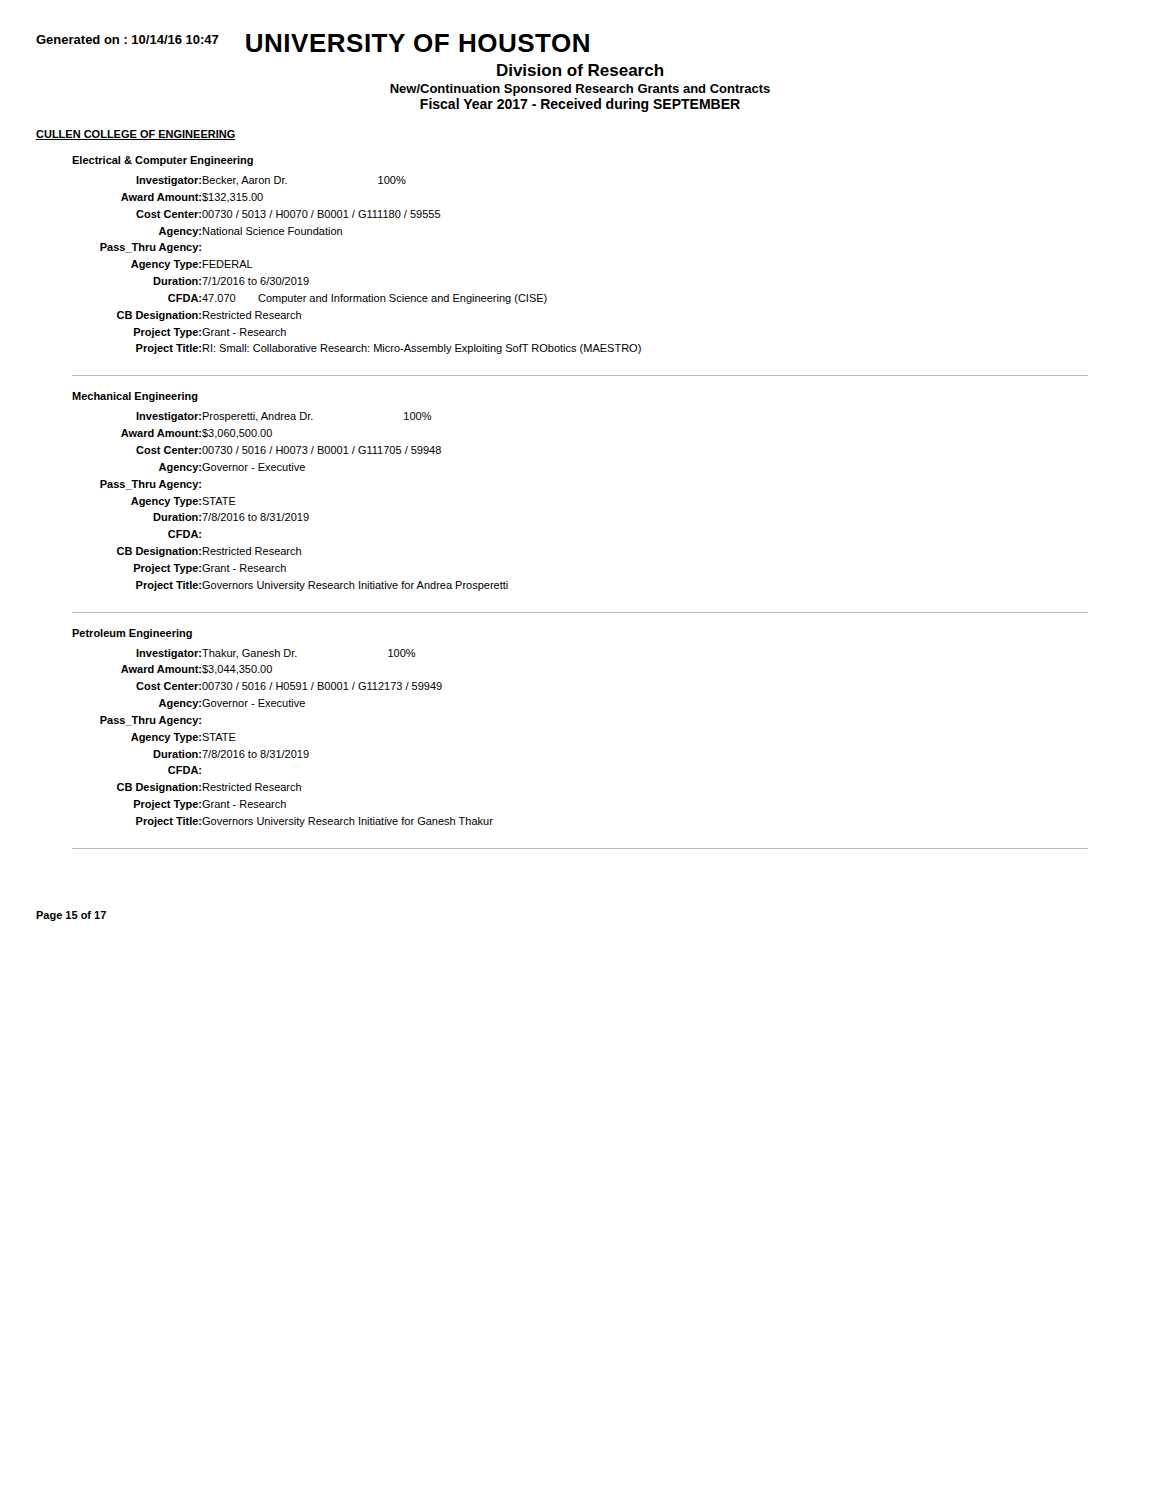Generated on : 10/14/16 10:47
UNIVERSITY OF HOUSTON
Division of Research
New/Continuation Sponsored Research Grants and Contracts
Fiscal Year 2017 - Received during SEPTEMBER
CULLEN COLLEGE OF ENGINEERING
Electrical & Computer Engineering
| Investigator: | Becker, Aaron Dr. 100% |
| Award Amount: | $132,315.00 |
| Cost Center: | 00730 / 5013 / H0070 / B0001 / G111180 / 59555 |
| Agency: | National Science Foundation |
| Pass_Thru Agency: | |
| Agency Type: | FEDERAL |
| Duration: | 7/1/2016 to 6/30/2019 |
| CFDA: | 47.070 Computer and Information Science and Engineering (CISE) |
| CB Designation: | Restricted Research |
| Project Type: | Grant - Research |
| Project Title: | RI: Small: Collaborative Research: Micro-Assembly Exploiting SofT RObotics (MAESTRO) |
Mechanical Engineering
| Investigator: | Prosperetti, Andrea Dr. 100% |
| Award Amount: | $3,060,500.00 |
| Cost Center: | 00730 / 5016 / H0073 / B0001 / G111705 / 59948 |
| Agency: | Governor - Executive |
| Pass_Thru Agency: | |
| Agency Type: | STATE |
| Duration: | 7/8/2016 to 8/31/2019 |
| CFDA: | |
| CB Designation: | Restricted Research |
| Project Type: | Grant - Research |
| Project Title: | Governors University Research Initiative for Andrea Prosperetti |
Petroleum Engineering
| Investigator: | Thakur, Ganesh Dr. 100% |
| Award Amount: | $3,044,350.00 |
| Cost Center: | 00730 / 5016 / H0591 / B0001 / G112173 / 59949 |
| Agency: | Governor - Executive |
| Pass_Thru Agency: | |
| Agency Type: | STATE |
| Duration: | 7/8/2016 to 8/31/2019 |
| CFDA: | |
| CB Designation: | Restricted Research |
| Project Type: | Grant - Research |
| Project Title: | Governors University Research Initiative for Ganesh Thakur |
Page 15 of 17